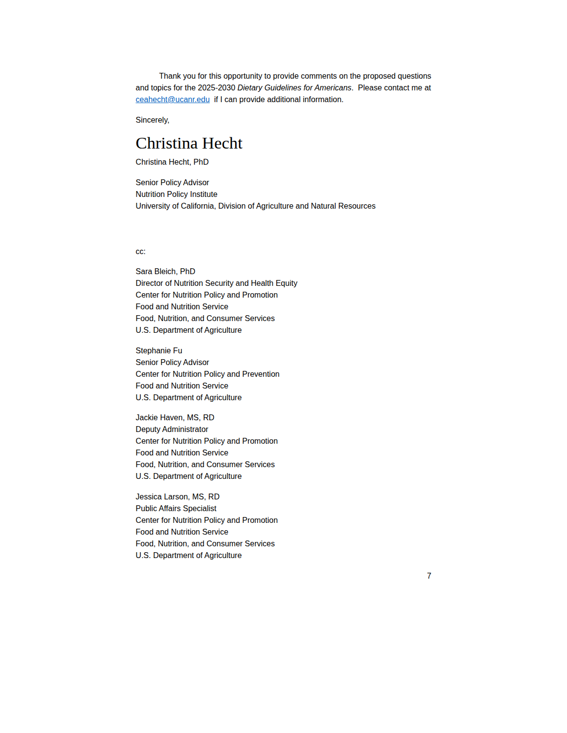Thank you for this opportunity to provide comments on the proposed questions and topics for the 2025-2030 Dietary Guidelines for Americans. Please contact me at ceahecht@ucanr.edu if I can provide additional information.
Sincerely,
Christina Hecht
Christina Hecht, PhD
Senior Policy Advisor
Nutrition Policy Institute
University of California, Division of Agriculture and Natural Resources
cc:
Sara Bleich, PhD
Director of Nutrition Security and Health Equity
Center for Nutrition Policy and Promotion
Food and Nutrition Service
Food, Nutrition, and Consumer Services
U.S. Department of Agriculture
Stephanie Fu
Senior Policy Advisor
Center for Nutrition Policy and Prevention
Food and Nutrition Service
U.S. Department of Agriculture
Jackie Haven, MS, RD
Deputy Administrator
Center for Nutrition Policy and Promotion
Food and Nutrition Service
Food, Nutrition, and Consumer Services
U.S. Department of Agriculture
Jessica Larson, MS, RD
Public Affairs Specialist
Center for Nutrition Policy and Promotion
Food and Nutrition Service
Food, Nutrition, and Consumer Services
U.S. Department of Agriculture
7